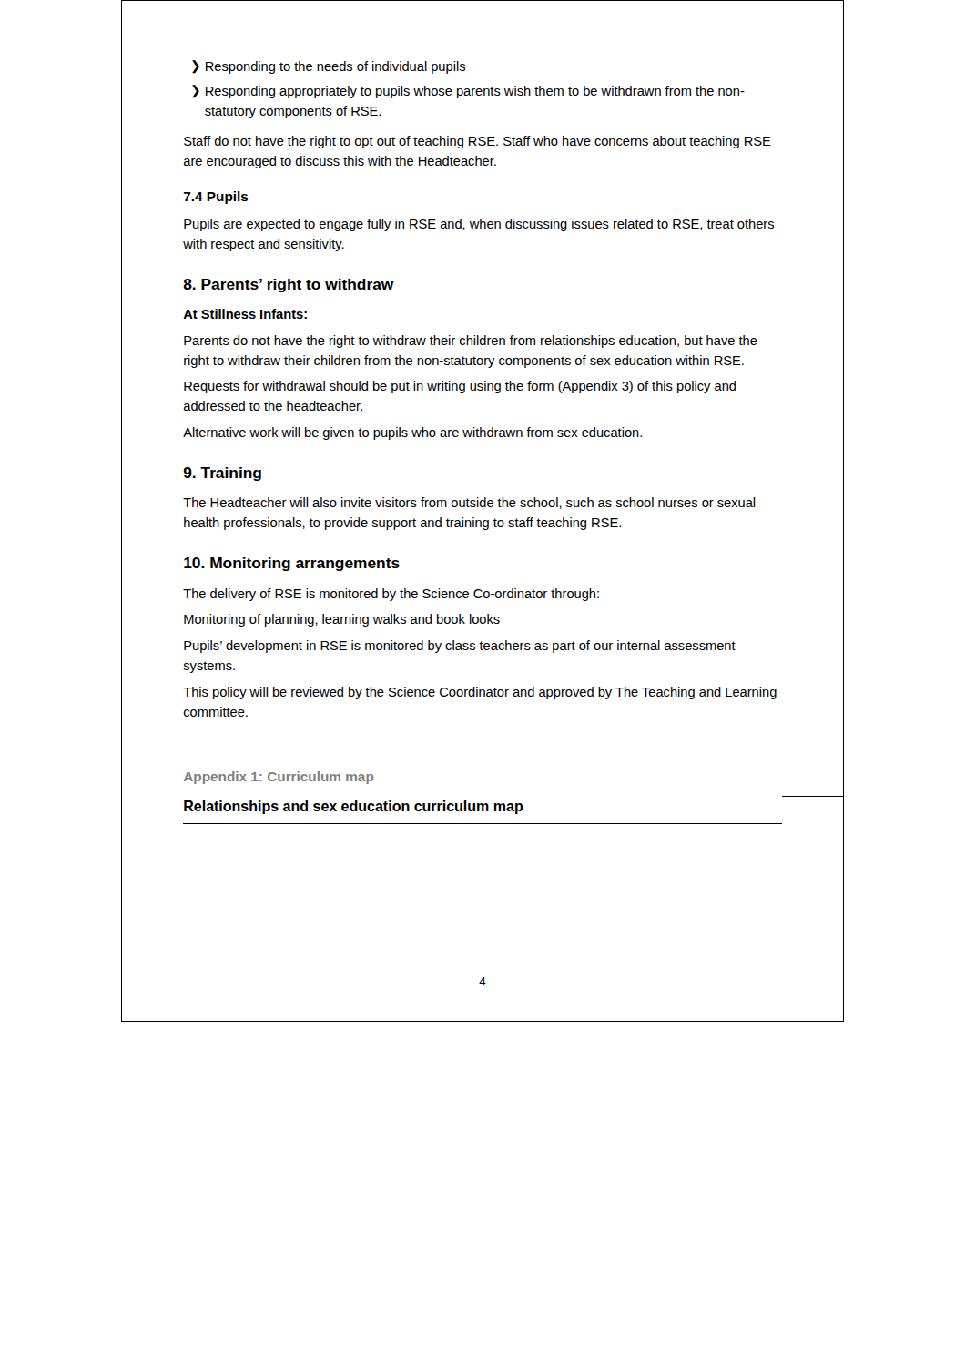Responding to the needs of individual pupils
Responding appropriately to pupils whose parents wish them to be withdrawn from the non-statutory components of RSE.
Staff do not have the right to opt out of teaching RSE. Staff who have concerns about teaching RSE are encouraged to discuss this with the Headteacher.
7.4 Pupils
Pupils are expected to engage fully in RSE and, when discussing issues related to RSE, treat others with respect and sensitivity.
8. Parents’ right to withdraw
At Stillness Infants:
Parents do not have the right to withdraw their children from relationships education, but have the right to withdraw their children from the non-statutory components of sex education within RSE.
Requests for withdrawal should be put in writing using the form (Appendix 3) of this policy and addressed to the headteacher.
Alternative work will be given to pupils who are withdrawn from sex education.
9. Training
The Headteacher will also invite visitors from outside the school, such as school nurses or sexual health professionals, to provide support and training to staff teaching RSE.
10. Monitoring arrangements
The delivery of RSE is monitored by the Science Co-ordinator through:
Monitoring of planning, learning walks and book looks
Pupils’ development in RSE is monitored by class teachers as part of our internal assessment systems.
This policy will be reviewed by the Science Coordinator and approved by The Teaching and Learning committee.
Appendix 1: Curriculum map
Relationships and sex education curriculum map
4